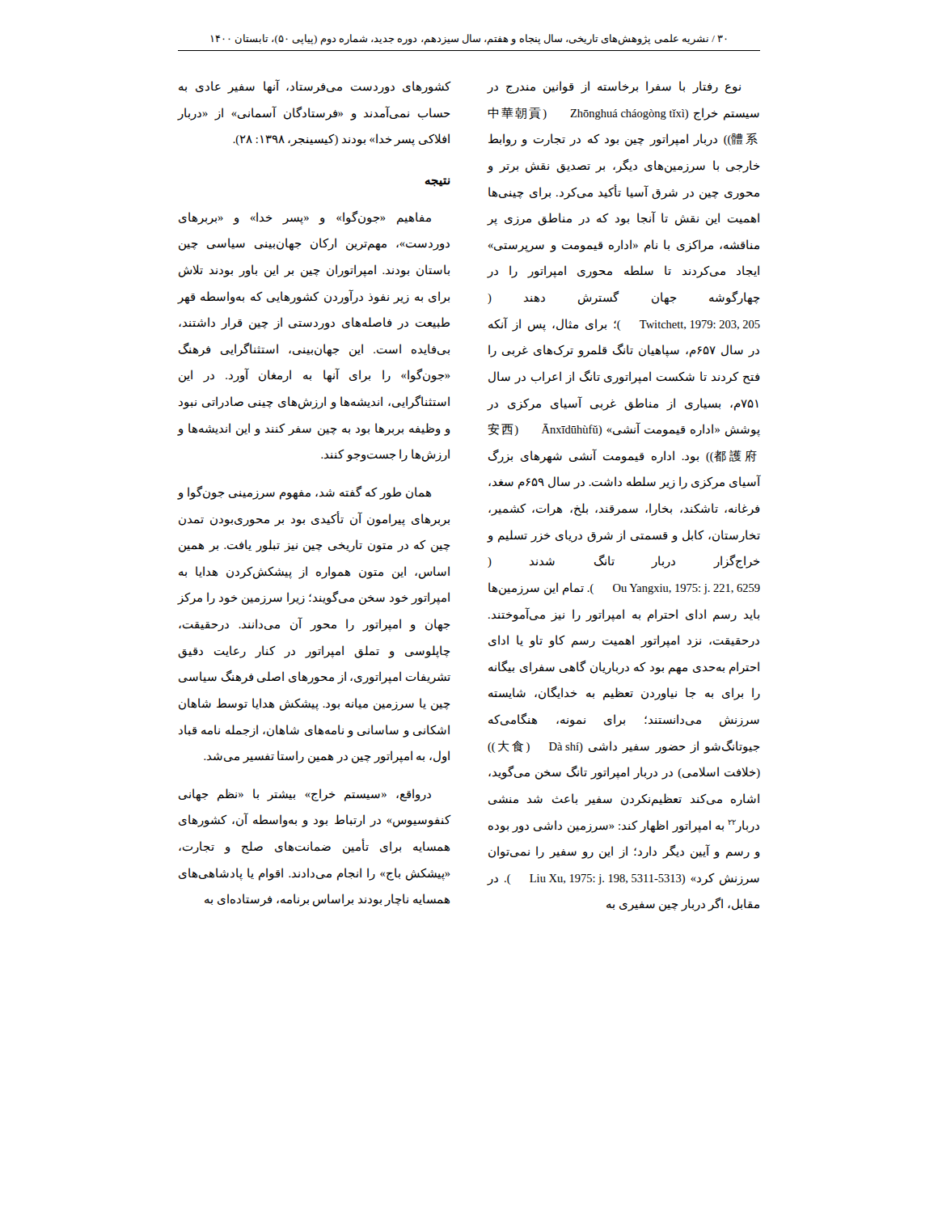۳۰ / نشریه علمی پژوهش‌های تاریخی، سال پنجاه و هفتم، سال سیزدهم، دوره جدید، شماره دوم (پیاپی ۵۰)، تابستان ۱۴۰۰
نوع رفتار با سفرا برخاسته از قوانین مندرج در سیستم خراج (Zhōnghuá cháogòng tǐxì (中華朝貢體系)) دربار امپراتور چین بود که در تجارت و روابط خارجی با سرزمین‌های دیگر، بر تصدیق نقش برتر و محوری چین در شرق آسیا تأکید می‌کرد. برای چینی‌ها اهمیت این نقش تا آنجا بود که در مناطق مرزی پر مناقشه، مراکزی با نام «اداره قیمومت و سرپرستی» ایجاد می‌کردند تا سلطه محوری امپراتور را در چهارگوشه جهان گسترش دهند (Twitchett, 1979: 203, 205)؛ برای مثال، پس از آنکه در سال ۶۵۷م، سپاهیان تانگ قلمرو ترک‌های غربی را فتح کردند تا شکست امپراتوری تانگ از اعراب در سال ۷۵۱م، بسیاری از مناطق غربی آسیای مرکزی در پوشش «اداره قیمومت آنشی» (Ānxīdūhùfǔ (安西都護府)) بود. اداره قیمومت آنشی شهرهای بزرگ آسیای مرکزی را زیر سلطه داشت. در سال ۶۵۹م سغد، فرغانه، تاشکند، بخارا، سمرقند، بلخ، هرات، کشمیر، تخارستان، کابل و قسمتی از شرق دریای خزر تسلیم و خراج‌گزار دربار تانگ شدند (Ou Yangxiu, 1975: j. 221, 6259). تمام این سرزمین‌ها باید رسم ادای احترام به امپراتور را نیز می‌آموختند. درحقیقت، نزد امپراتور اهمیت رسم کاو تاو یا ادای احترام به‌حدی مهم بود که درباریان گاهی سفرای بیگانه را برای به جا نیاوردن تعظیم به خدایگان، شایسته سرزنش می‌دانستند؛ برای نمونه، هنگامی‌که جیوتانگ‌شو از حضور سفیر داشی (Dà shí(大食)) (خلافت اسلامی) در دربار امپراتور تانگ سخن می‌گوید، اشاره می‌کند تعظیم‌نکردن سفیر باعث شد منشی دربار۲۲ به امپراتور اظهار کند: «سرزمین داشی دور بوده و رسم و آیین دیگر دارد؛ از این رو سفیر را نمی‌توان سرزنش کرد» (Liu Xu, 1975: j. 198, 5311-5313). در مقابل، اگر دربار چین سفیری به
کشورهای دوردست می‌فرستاد، آنها سفیر عادی به حساب نمی‌آمدند و «فرستادگان آسمانی» از «دربار افلاکی پسر خدا» بودند (کیسینجر، ۱۳۹۸: ۲۸).
نتیجه
مفاهیم «جون‌گوا» و «پسر خدا» و «بربرهای دوردست»، مهم‌ترین ارکان جهان‌بینی سیاسی چین باستان بودند. امپراتوران چین بر این باور بودند تلاش برای به زیر نفوذ درآوردن کشورهایی که به‌واسطه قهر طبیعت در فاصله‌های دوردستی از چین قرار داشتند، بی‌فایده است. این جهان‌بینی، استثناگرایی فرهنگ «جون‌گوا» را برای آنها به ارمغان آورد. در این استثناگرایی، اندیشه‌ها و ارزش‌های چینی صادراتی نبود و وظیفه بربرها بود به چین سفر کنند و این اندیشه‌ها و ارزش‌ها را جست‌وجو کنند.
همان طور که گفته شد، مفهوم سرزمینی جون‌گوا و بربرهای پیرامون آن تأکیدی بود بر محوری‌بودن تمدن چین که در متون تاریخی چین نیز تبلور یافت. بر همین اساس، این متون همواره از پیشکش‌کردن هدایا به امپراتور خود سخن می‌گویند؛ زیرا سرزمین خود را مرکز جهان و امپراتور را محور آن می‌دانند. درحقیقت، چاپلوسی و تملق امپراتور در کنار رعایت دقیق تشریفات امپراتوری، از محورهای اصلی فرهنگ سیاسی چین یا سرزمین میانه بود. پیشکش هدایا توسط شاهان اشکانی و ساسانی و نامه‌های شاهان، ازجمله نامه قباد اول، به امپراتور چین در همین راستا تفسیر می‌شد.
درواقع، «سیستم خراج» بیشتر با «نظم جهانی کنفوسیوس» در ارتباط بود و به‌واسطه آن، کشورهای همسایه برای تأمین ضمانت‌های صلح و تجارت، «پیشکش باج» را انجام می‌دادند. اقوام یا پادشاهی‌های همسایه ناچار بودند براساس برنامه، فرستاده‌ای به